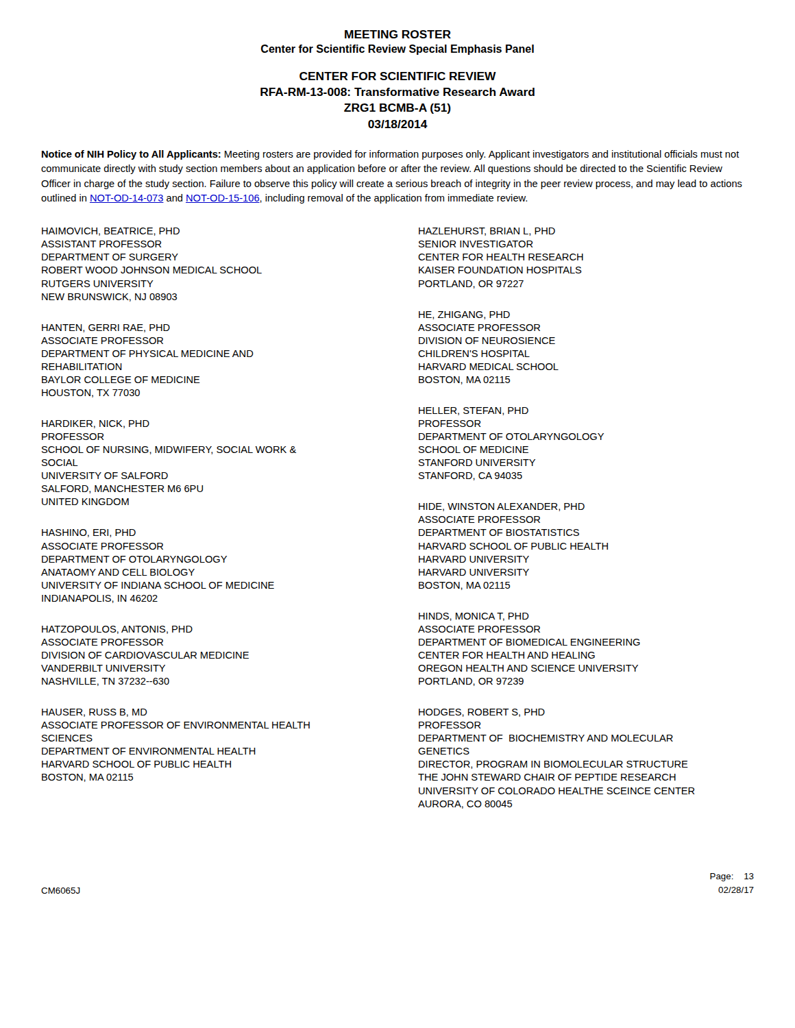MEETING ROSTER
Center for Scientific Review Special Emphasis Panel
CENTER FOR SCIENTIFIC REVIEW
RFA-RM-13-008: Transformative Research Award
ZRG1 BCMB-A (51)
03/18/2014
Notice of NIH Policy to All Applicants: Meeting rosters are provided for information purposes only. Applicant investigators and institutional officials must not communicate directly with study section members about an application before or after the review. All questions should be directed to the Scientific Review Officer in charge of the study section. Failure to observe this policy will create a serious breach of integrity in the peer review process, and may lead to actions outlined in NOT-OD-14-073 and NOT-OD-15-106, including removal of the application from immediate review.
HAIMOVICH, BEATRICE, PHD
ASSISTANT PROFESSOR
DEPARTMENT OF SURGERY
ROBERT WOOD JOHNSON MEDICAL SCHOOL
RUTGERS UNIVERSITY
NEW BRUNSWICK, NJ 08903
HANTEN, GERRI RAE, PHD
ASSOCIATE PROFESSOR
DEPARTMENT OF PHYSICAL MEDICINE AND
REHABILITATION
BAYLOR COLLEGE OF MEDICINE
HOUSTON, TX 77030
HARDIKER, NICK, PHD
PROFESSOR
SCHOOL OF NURSING, MIDWIFERY, SOCIAL WORK &
SOCIAL
UNIVERSITY OF SALFORD
SALFORD, MANCHESTER M6 6PU
UNITED KINGDOM
HASHINO, ERI, PHD
ASSOCIATE PROFESSOR
DEPARTMENT OF OTOLARYNGOLOGY
ANATAOMY AND CELL BIOLOGY
UNIVERSITY OF INDIANA SCHOOL OF MEDICINE
INDIANAPOLIS, IN 46202
HATZOPOULOS, ANTONIS, PHD
ASSOCIATE PROFESSOR
DIVISION OF CARDIOVASCULAR MEDICINE
VANDERBILT UNIVERSITY
NASHVILLE, TN 37232--630
HAUSER, RUSS B, MD
ASSOCIATE PROFESSOR OF ENVIRONMENTAL HEALTH
SCIENCES
DEPARTMENT OF ENVIRONMENTAL HEALTH
HARVARD SCHOOL OF PUBLIC HEALTH
BOSTON, MA 02115
HAZLEHURST, BRIAN L, PHD
SENIOR INVESTIGATOR
CENTER FOR HEALTH RESEARCH
KAISER FOUNDATION HOSPITALS
PORTLAND, OR 97227
HE, ZHIGANG, PHD
ASSOCIATE PROFESSOR
DIVISION OF NEUROSIENCE
CHILDREN'S HOSPITAL
HARVARD MEDICAL SCHOOL
BOSTON, MA 02115
HELLER, STEFAN, PHD
PROFESSOR
DEPARTMENT OF OTOLARYNGOLOGY
SCHOOL OF MEDICINE
STANFORD UNIVERSITY
STANFORD, CA 94035
HIDE, WINSTON ALEXANDER, PHD
ASSOCIATE PROFESSOR
DEPARTMENT OF BIOSTATISTICS
HARVARD SCHOOL OF PUBLIC HEALTH
HARVARD UNIVERSITY
HARVARD UNIVERSITY
BOSTON, MA 02115
HINDS, MONICA T, PHD
ASSOCIATE PROFESSOR
DEPARTMENT OF BIOMEDICAL ENGINEERING
CENTER FOR HEALTH AND HEALING
OREGON HEALTH AND SCIENCE UNIVERSITY
PORTLAND, OR 97239
HODGES, ROBERT S, PHD
PROFESSOR
DEPARTMENT OF BIOCHEMISTRY AND MOLECULAR
GENETICS
DIRECTOR, PROGRAM IN BIOMOLECULAR STRUCTURE
THE JOHN STEWARD CHAIR OF PEPTIDE RESEARCH
UNIVERSITY OF COLORADO HEALTHE SCEINCE CENTER
AURORA, CO 80045
CM6065J
Page: 13
02/28/17